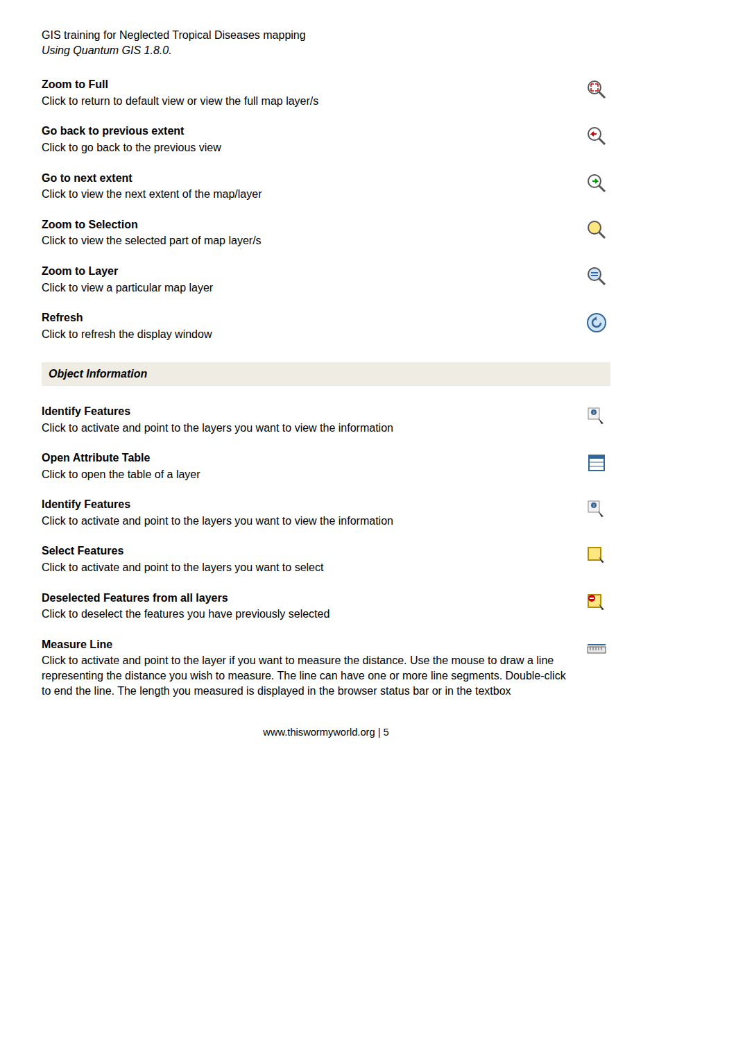GIS training for Neglected Tropical Diseases mapping
Using Quantum GIS 1.8.0.
Zoom to Full
Click to return to default view or view the full map layer/s
Go back to previous extent
Click to go back to the previous view
Go to next extent
Click to view the next extent of the map/layer
Zoom to Selection
Click to view the selected part of map layer/s
Zoom to Layer
Click to view a particular map layer
Refresh
Click to refresh the display window
Object Information
Identify Features
Click to activate and point to the layers you want to view the information
Open Attribute Table
Click to open the table of a layer
Identify Features
Click to activate and point to the layers you want to view the information
Select Features
Click to activate and point to the layers you want to select
Deselected Features from all layers
Click to deselect the features you have previously selected
Measure Line
Click to activate and point to the layer if you want to measure the distance. Use the mouse to draw a line representing the distance you wish to measure. The line can have one or more line segments. Double-click to end the line. The length you measured is displayed in the browser status bar or in the textbox
www.thiswormyworld.org | 5